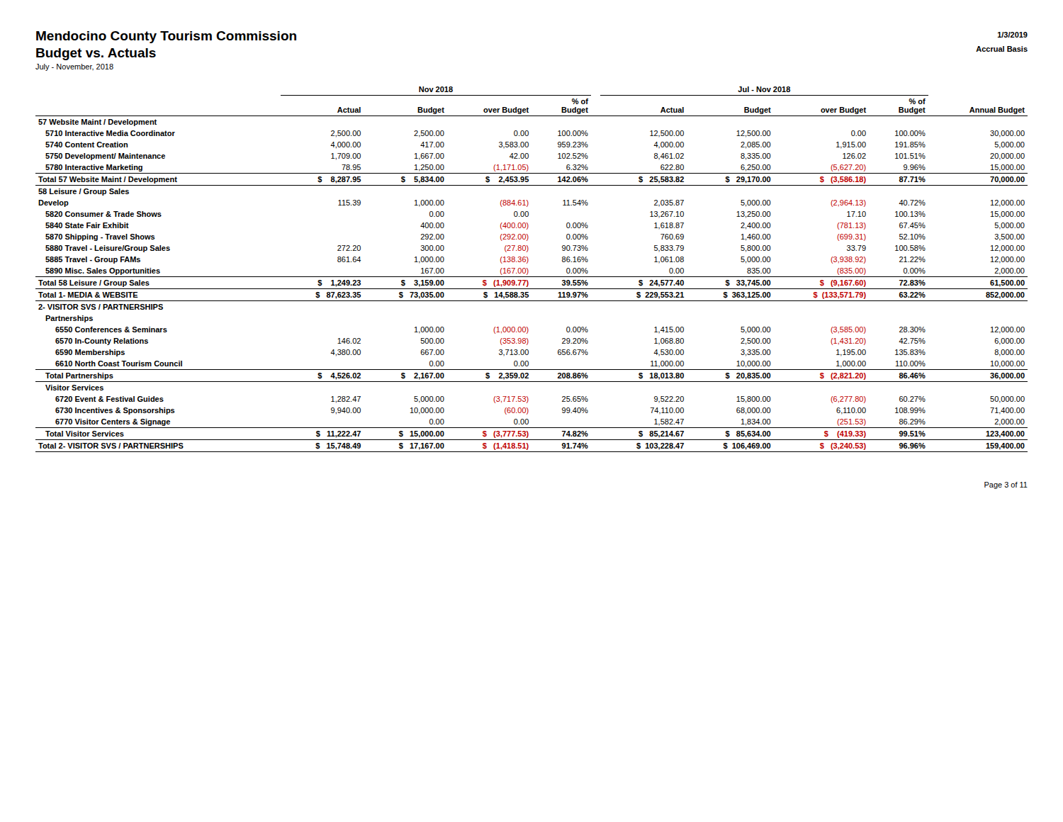Mendocino County Tourism Commission
Budget vs. Actuals
July - November, 2018
1/3/2019
Accrual Basis
| | Nov 2018 | | Jul - Nov 2018 | |
| --- | --- | --- | --- | --- |
| | Actual | Budget | over Budget | % of Budget | | Actual | Budget | over Budget | % of Budget | Annual Budget |
| 57 Website Maint / Development | |
| 5710 Interactive Media Coordinator | 2,500.00 | 2,500.00 | 0.00 | 100.00% | | 12,500.00 | 12,500.00 | 0.00 | 100.00% | 30,000.00 |
| 5740 Content Creation | 4,000.00 | 417.00 | 3,583.00 | 959.23% | | 4,000.00 | 2,085.00 | 1,915.00 | 191.85% | 5,000.00 |
| 5750 Development/ Maintenance | 1,709.00 | 1,667.00 | 42.00 | 102.52% | | 8,461.02 | 8,335.00 | 126.02 | 101.51% | 20,000.00 |
| 5780 Interactive Marketing | 78.95 | 1,250.00 | (1,171.05) | 6.32% | | 622.80 | 6,250.00 | (5,627.20) | 9.96% | 15,000.00 |
| Total 57 Website Maint / Development | $ 8,287.95 | $ 5,834.00 | $ 2,453.95 | 142.06% | | $ 25,583.82 | $ 29,170.00 | $ (3,586.18) | 87.71% | 70,000.00 |
| 58 Leisure / Group Sales | |
| Develop | 115.39 | 1,000.00 | (884.61) | 11.54% | | 2,035.87 | 5,000.00 | (2,964.13) | 40.72% | 12,000.00 |
| 5820 Consumer & Trade Shows | | 0.00 | 0.00 | | | 13,267.10 | 13,250.00 | 17.10 | 100.13% | 15,000.00 |
| 5840 State Fair Exhibit | | 400.00 | (400.00) | 0.00% | | 1,618.87 | 2,400.00 | (781.13) | 67.45% | 5,000.00 |
| 5870 Shipping - Travel Shows | | 292.00 | (292.00) | 0.00% | | 760.69 | 1,460.00 | (699.31) | 52.10% | 3,500.00 |
| 5880 Travel - Leisure/Group Sales | 272.20 | 300.00 | (27.80) | 90.73% | | 5,833.79 | 5,800.00 | 33.79 | 100.58% | 12,000.00 |
| 5885 Travel - Group FAMs | 861.64 | 1,000.00 | (138.36) | 86.16% | | 1,061.08 | 5,000.00 | (3,938.92) | 21.22% | 12,000.00 |
| 5890 Misc. Sales Opportunities | | 167.00 | (167.00) | 0.00% | | 0.00 | 835.00 | (835.00) | 0.00% | 2,000.00 |
| Total 58 Leisure / Group Sales | $ 1,249.23 | $ 3,159.00 | $ (1,909.77) | 39.55% | | $ 24,577.40 | $ 33,745.00 | $ (9,167.60) | 72.83% | 61,500.00 |
| Total 1- MEDIA & WEBSITE | $ 87,623.35 | $ 73,035.00 | $ 14,588.35 | 119.97% | | $ 229,553.21 | $ 363,125.00 | $ (133,571.79) | 63.22% | 852,000.00 |
| 2- VISITOR SVS / PARTNERSHIPS | |
| Partnerships | |
| 6550 Conferences & Seminars | | 1,000.00 | (1,000.00) | 0.00% | | 1,415.00 | 5,000.00 | (3,585.00) | 28.30% | 12,000.00 |
| 6570 In-County Relations | 146.02 | 500.00 | (353.98) | 29.20% | | 1,068.80 | 2,500.00 | (1,431.20) | 42.75% | 6,000.00 |
| 6590 Memberships | 4,380.00 | 667.00 | 3,713.00 | 656.67% | | 4,530.00 | 3,335.00 | 1,195.00 | 135.83% | 8,000.00 |
| 6610 North Coast Tourism Council | | 0.00 | 0.00 | | | 11,000.00 | 10,000.00 | 1,000.00 | 110.00% | 10,000.00 |
| Total Partnerships | $ 4,526.02 | $ 2,167.00 | $ 2,359.02 | 208.86% | | $ 18,013.80 | $ 20,835.00 | $ (2,821.20) | 86.46% | 36,000.00 |
| Visitor Services | |
| 6720 Event & Festival Guides | 1,282.47 | 5,000.00 | (3,717.53) | 25.65% | | 9,522.20 | 15,800.00 | (6,277.80) | 60.27% | 50,000.00 |
| 6730 Incentives & Sponsorships | 9,940.00 | 10,000.00 | (60.00) | 99.40% | | 74,110.00 | 68,000.00 | 6,110.00 | 108.99% | 71,400.00 |
| 6770 Visitor Centers & Signage | | 0.00 | 0.00 | | | 1,582.47 | 1,834.00 | (251.53) | 86.29% | 2,000.00 |
| Total Visitor Services | $ 11,222.47 | $ 15,000.00 | $ (3,777.53) | 74.82% | | $ 85,214.67 | $ 85,634.00 | $ (419.33) | 99.51% | 123,400.00 |
| Total 2- VISITOR SVS / PARTNERSHIPS | $ 15,748.49 | $ 17,167.00 | $ (1,418.51) | 91.74% | | $ 103,228.47 | $ 106,469.00 | $ (3,240.53) | 96.96% | 159,400.00 |
Page 3 of 11